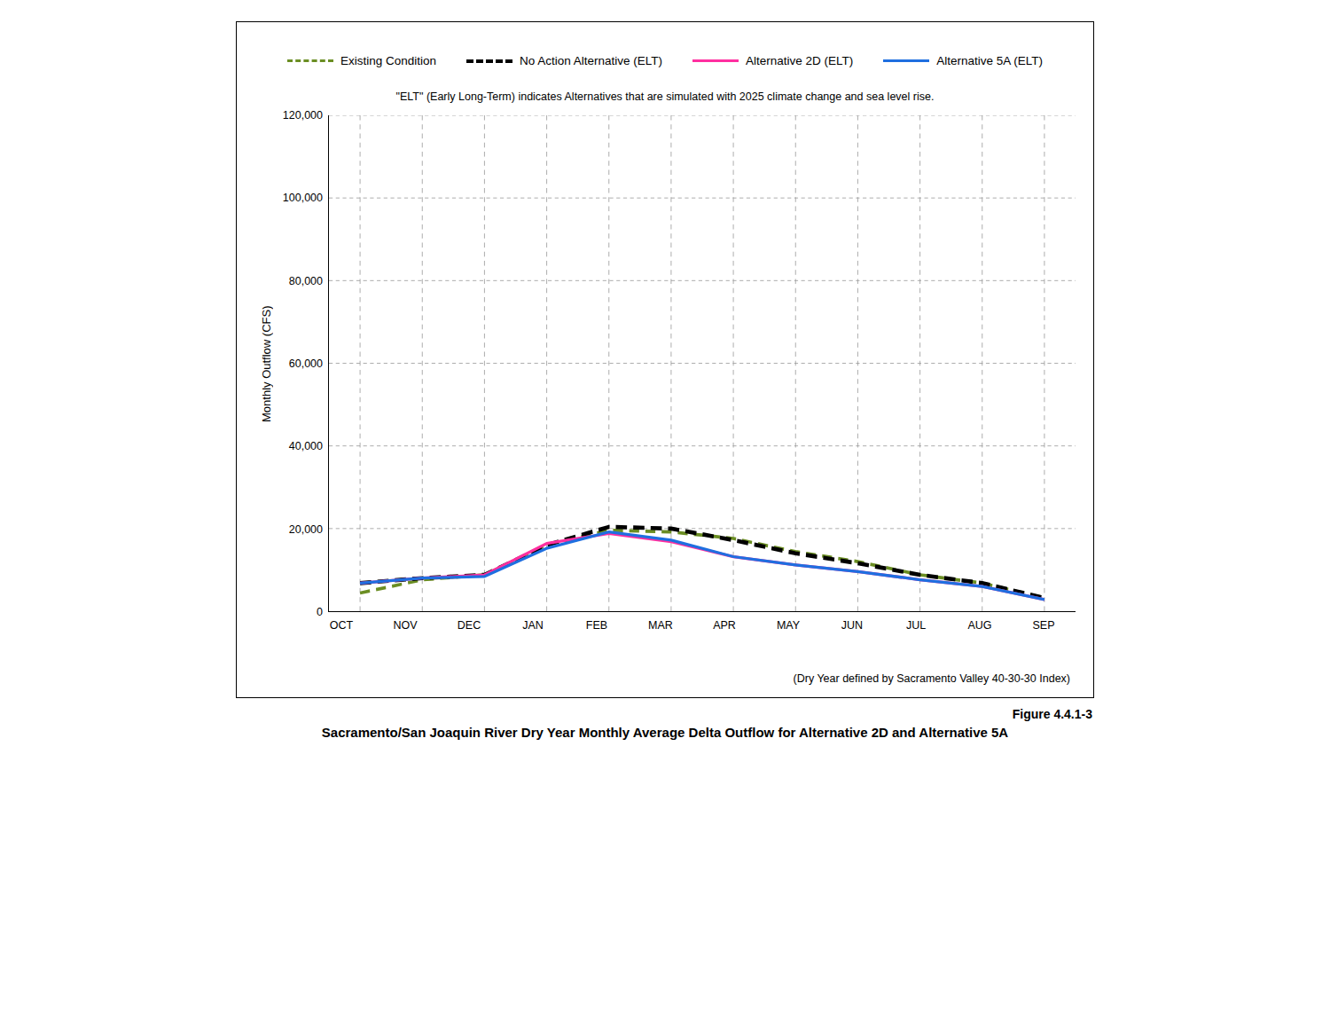Existing Condition
No Action Alternative (ELT)
Alternative 2D (ELT)
Alternative 5A (ELT)
"ELT" (Early Long-Term) indicates Alternatives that are simulated with 2025 climate change and sea level rise.
Monthly Outflow (CFS)
120,000 100,000 80,000 60,000 40,000 20,000 0
OCT NOV DEC JAN FEB MAR APR MAY JUN JUL AUG SEP
(Dry Year defined by Sacramento Valley 40-30-30 Index)
Figure 4.4.1-3
Sacramento/San Joaquin River Dry Year Monthly Average Delta Outflow for Alternative 2D and Alternative 5A